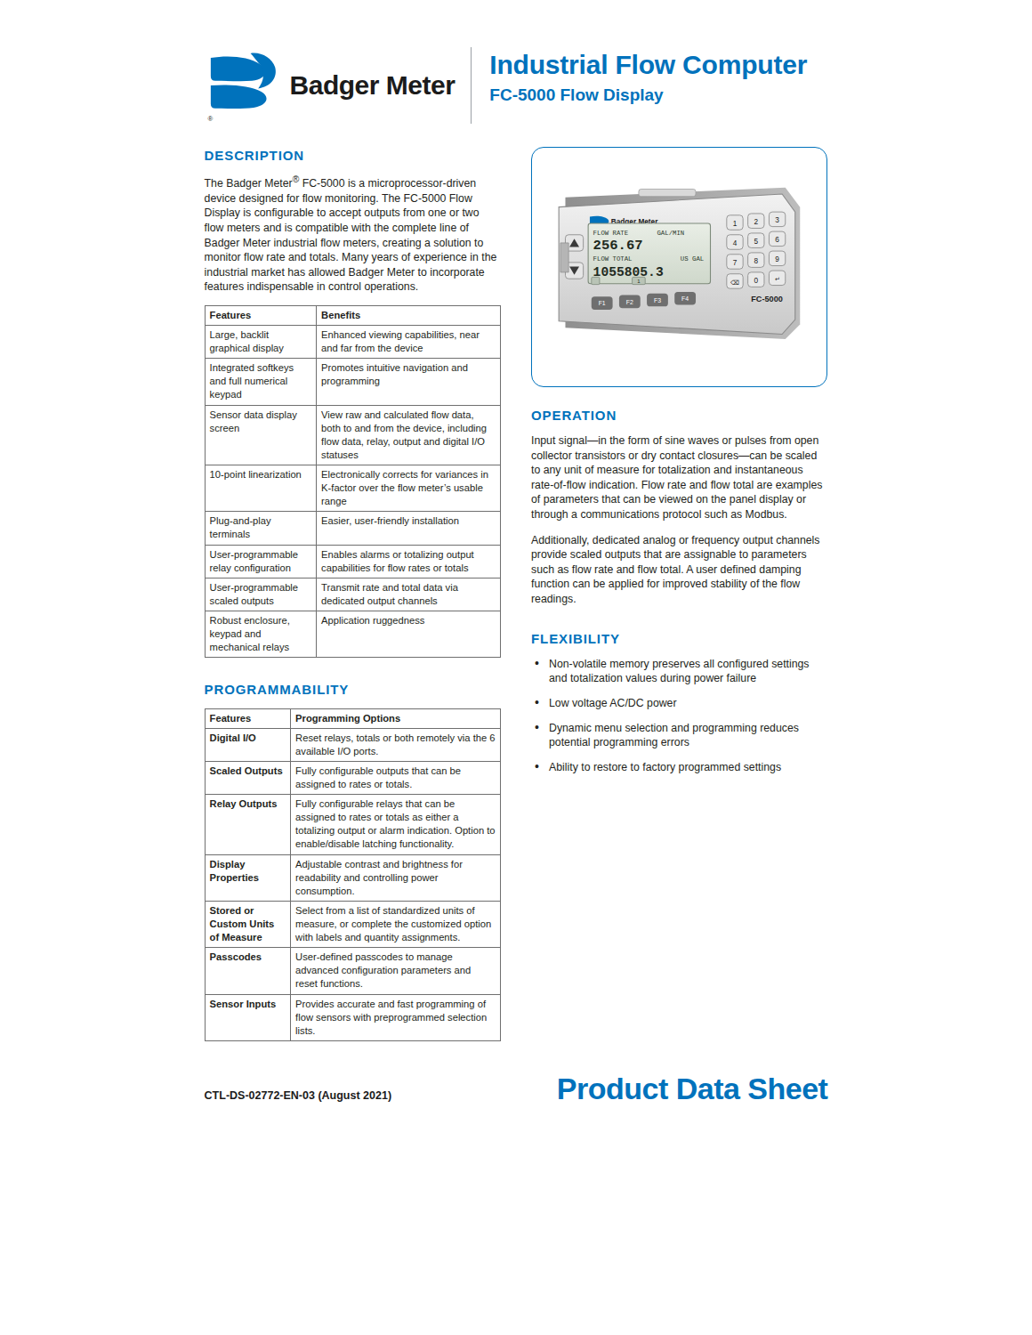®
Badger Meter
Industrial Flow Computer
FC-5000 Flow Display
Description
The Badger Meter® FC-5000 is a microprocessor-driven device designed for flow monitoring. The FC-5000 Flow Display is configurable to accept outputs from one or two flow meters and is compatible with the complete line of Badger Meter industrial flow meters, creating a solution to monitor flow rate and totals. Many years of experience in the industrial market has allowed Badger Meter to incorporate features indispensable in control operations.
| Features | Benefits |
| --- | --- |
| Large, backlit graphical display | Enhanced viewing capabilities, near and far from the device |
| Integrated softkeys and full numerical keypad | Promotes intuitive navigation and programming |
| Sensor data display screen | View raw and calculated flow data, both to and from the device, including flow data, relay, output and digital I/O statuses |
| 10-point linearization | Electronically corrects for variances in K-factor over the flow meter’s usable range |
| Plug-and-play terminals | Easier, user-friendly installation |
| User-programmable relay configuration | Enables alarms or totalizing output capabilities for flow rates or totals |
| User-programmable scaled outputs | Transmit rate and total data via dedicated output channels |
| Robust enclosure, keypad and mechanical relays | Application ruggedness |
Programmability
| Features | Programming Options |
| --- | --- |
| Digital I/O | Reset relays, totals or both remotely via the 6 available I/O ports. |
| Scaled Outputs | Fully configurable outputs that can be assigned to rates or totals. |
| Relay Outputs | Fully configurable relays that can be assigned to rates or totals as either a totalizing output or alarm indication. Option to enable/disable latching functionality. |
| Display Properties | Adjustable contrast and brightness for readability and controlling power consumption. |
| Stored or Custom Units of Measure | Select from a list of standardized units of measure, or complete the customized option with labels and quantity assignments. |
| Passcodes | User-defined passcodes to manage advanced configuration parameters and reset functions. |
| Sensor Inputs | Provides accurate and fast programming of flow sensors with preprogrammed selection lists. |
Badger Meter FLOW RATE GAL/MIN 256.67 FLOW TOTAL US GAL 1055805.3 1 1 2 3 4 5 6 7 8 9 ⌫ 0 ↵ FC-5000 F1 F2 F3 F4
Operation
Input signal—in the form of sine waves or pulses from open collector transistors or dry contact closures—can be scaled to any unit of measure for totalization and instantaneous rate-of-flow indication. Flow rate and flow total are examples of parameters that can be viewed on the panel display or through a communications protocol such as Modbus.
Additionally, dedicated analog or frequency output channels provide scaled outputs that are assignable to parameters such as flow rate and flow total. A user defined damping function can be applied for improved stability of the flow readings.
Flexibility
Non-volatile memory preserves all configured settings and totalization values during power failure
Low voltage AC/DC power
Dynamic menu selection and programming reduces potential programming errors
Ability to restore to factory programmed settings
CTL-DS-02772-EN-03 (August 2021)
Product Data Sheet